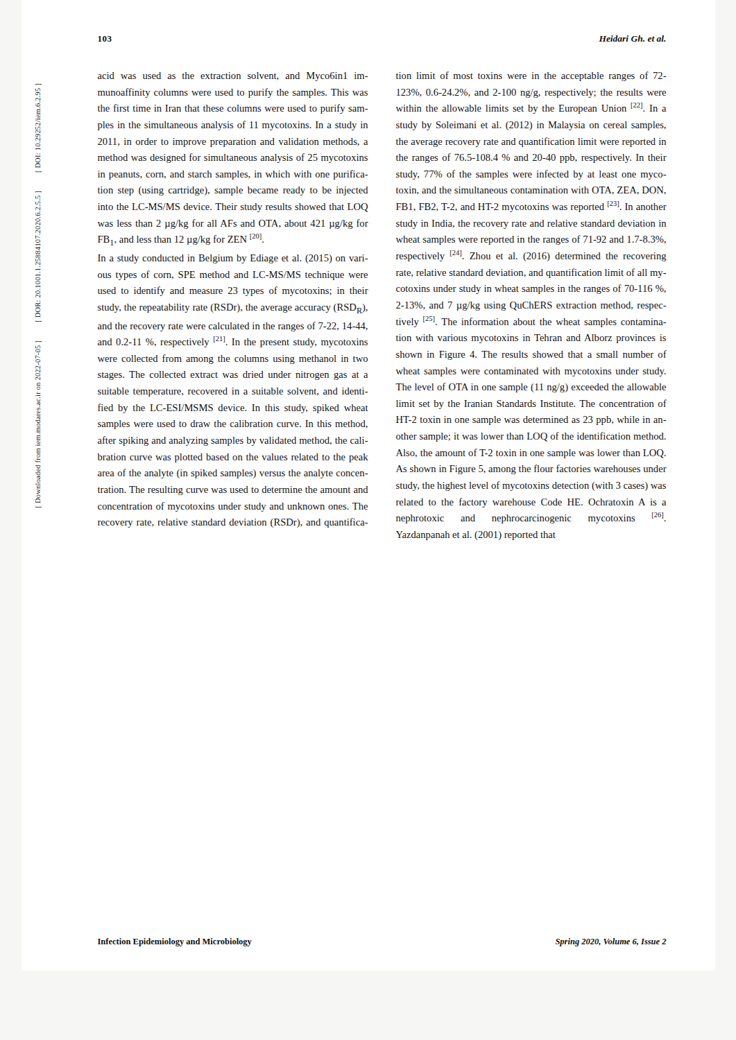[ DOI: 10.29252/iem.6.2.95 ]
[ DOR: 20.1001.1.25884107.2020.6.2.5.5 ]
[ Downloaded from iem.modares.ac.ir on 2022-07-05 ]
103
Heidari Gh. et al.
acid was used as the extraction solvent, and Myco6in1 immunoaffinity columns were used to purify the samples. This was the first time in Iran that these columns were used to purify samples in the simultaneous analysis of 11 mycotoxins. In a study in 2011, in order to improve preparation and validation methods, a method was designed for simultaneous analysis of 25 mycotoxins in peanuts, corn, and starch samples, in which with one purification step (using cartridge), sample became ready to be injected into the LC-MS/MS device. Their study results showed that LOQ was less than 2 µg/kg for all AFs and OTA, about 421 µg/kg for FB1, and less than 12 µg/kg for ZEN [20].
In a study conducted in Belgium by Ediage et al. (2015) on various types of corn, SPE method and LC-MS/MS technique were used to identify and measure 23 types of mycotoxins; in their study, the repeatability rate (RSDr), the average accuracy (RSDR), and the recovery rate were calculated in the ranges of 7-22, 14-44, and 0.2-11 %, respectively [21]. In the present study, mycotoxins were collected from among the columns using methanol in two stages. The collected extract was dried under nitrogen gas at a suitable temperature, recovered in a suitable solvent, and identified by the LC-ESI/MSMS device. In this study, spiked wheat samples were used to draw the calibration curve. In this method, after spiking and analyzing samples by validated method, the calibration curve was plotted based on the values related to the peak area of the analyte (in spiked samples) versus the analyte concentration. The resulting curve was used to determine the amount and concentration of mycotoxins under study and unknown ones. The recovery rate, relative standard deviation (RSDr), and quantification limit of most toxins were in the acceptable ranges of 72-123%, 0.6-24.2%, and 2-100 ng/g, respectively; the results were within the allowable limits set by the European Union [22]. In a study by Soleimani et al. (2012) in Malaysia on cereal samples, the average recovery rate and quantification limit were reported in the ranges of 76.5-108.4 % and 20-40 ppb, respectively. In their study, 77% of the samples were infected by at least one mycotoxin, and the simultaneous contamination with OTA, ZEA, DON, FB1, FB2, T-2, and HT-2 mycotoxins was reported [23]. In another study in India, the recovery rate and relative standard deviation in wheat samples were reported in the ranges of 71-92 and 1.7-8.3%, respectively [24]. Zhou et al. (2016) determined the recovering rate, relative standard deviation, and quantification limit of all mycotoxins under study in wheat samples in the ranges of 70-116 %, 2-13%, and 7 µg/kg using QuChERS extraction method, respectively [25]. The information about the wheat samples contamination with various mycotoxins in Tehran and Alborz provinces is shown in Figure 4. The results showed that a small number of wheat samples were contaminated with mycotoxins under study. The level of OTA in one sample (11 ng/g) exceeded the allowable limit set by the Iranian Standards Institute. The concentration of HT-2 toxin in one sample was determined as 23 ppb, while in another sample; it was lower than LOQ of the identification method. Also, the amount of T-2 toxin in one sample was lower than LOQ. As shown in Figure 5, among the flour factories warehouses under study, the highest level of mycotoxins detection (with 3 cases) was related to the factory warehouse Code HE. Ochratoxin A is a nephrotoxic and nephrocarcinogenic mycotoxins [26]. Yazdanpanah et al. (2001) reported that
Infection Epidemiology and Microbiology
Spring 2020, Volume 6, Issue 2